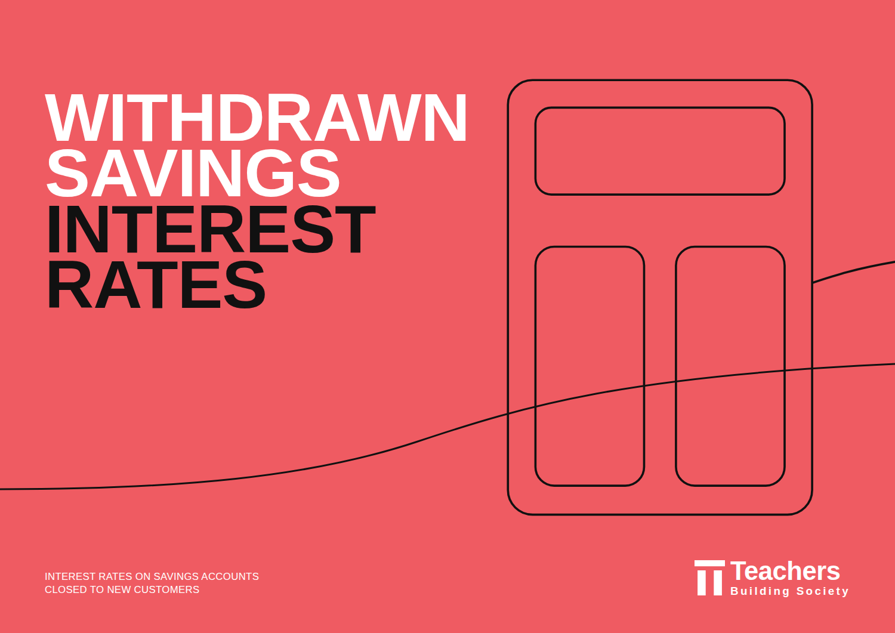Withdrawn Savings Interest Rates
Interest rates on savings accounts
closed to new customers
Teachers Building Society